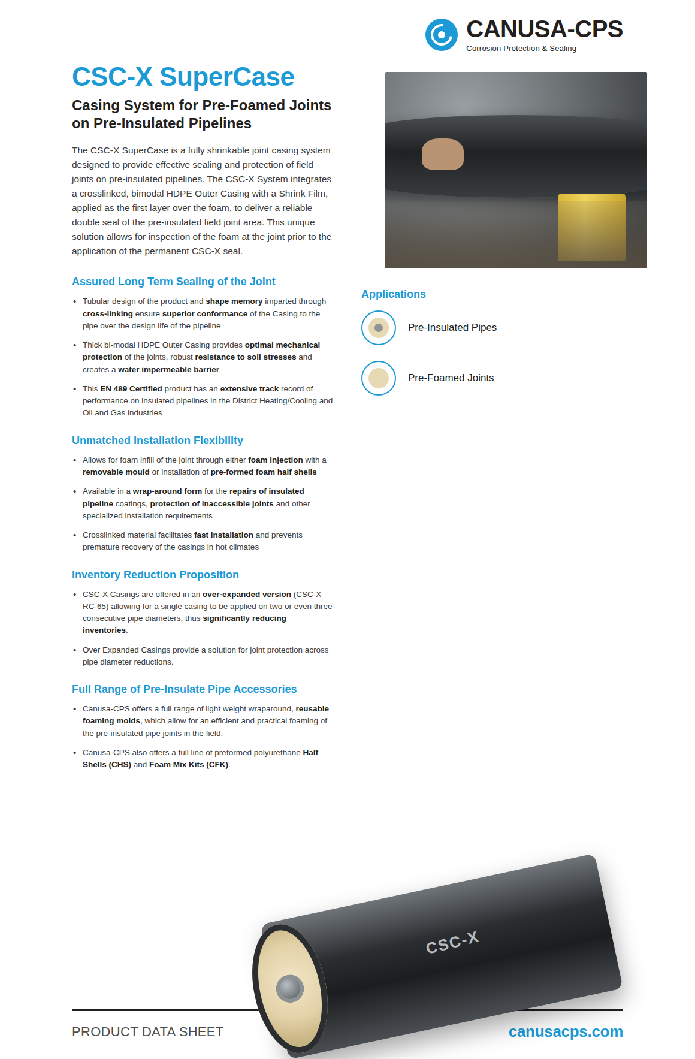CANUSA-CPS
Corrosion Protection & Sealing
CSC-X SuperCase
Casing System for Pre-Foamed Joints on Pre-Insulated Pipelines
The CSC-X SuperCase is a fully shrinkable joint casing system designed to provide effective sealing and protection of field joints on pre-insulated pipelines. The CSC-X System integrates a crosslinked, bimodal HDPE Outer Casing with a Shrink Film, applied as the first layer over the foam, to deliver a reliable double seal of the pre-insulated field joint area. This unique solution allows for inspection of the foam at the joint prior to the application of the permanent CSC-X seal.
Assured Long Term Sealing of the Joint
Tubular design of the product and shape memory imparted through cross-linking ensure superior conformance of the Casing to the pipe over the design life of the pipeline
Thick bi-modal HDPE Outer Casing provides optimal mechanical protection of the joints, robust resistance to soil stresses and creates a water impermeable barrier
This EN 489 Certified product has an extensive track record of performance on insulated pipelines in the District Heating/Cooling and Oil and Gas industries
Unmatched Installation Flexibility
Allows for foam infill of the joint through either foam injection with a removable mould or installation of pre-formed foam half shells
Available in a wrap-around form for the repairs of insulated pipeline coatings, protection of inaccessible joints and other specialized installation requirements
Crosslinked material facilitates fast installation and prevents premature recovery of the casings in hot climates
Inventory Reduction Proposition
CSC-X Casings are offered in an over-expanded version (CSC-X RC-65) allowing for a single casing to be applied on two or even three consecutive pipe diameters, thus significantly reducing inventories.
Over Expanded Casings provide a solution for joint protection across pipe diameter reductions.
Full Range of Pre-Insulate Pipe Accessories
Canusa-CPS offers a full range of light weight wraparound, reusable foaming molds, which allow for an efficient and practical foaming of the pre-insulated pipe joints in the field.
Canusa-CPS also offers a full line of preformed polyurethane Half Shells (CHS) and Foam Mix Kits (CFK).
Applications
Pre-Insulated Pipes
Pre-Foamed Joints
PRODUCT DATA SHEET
canusacps.com